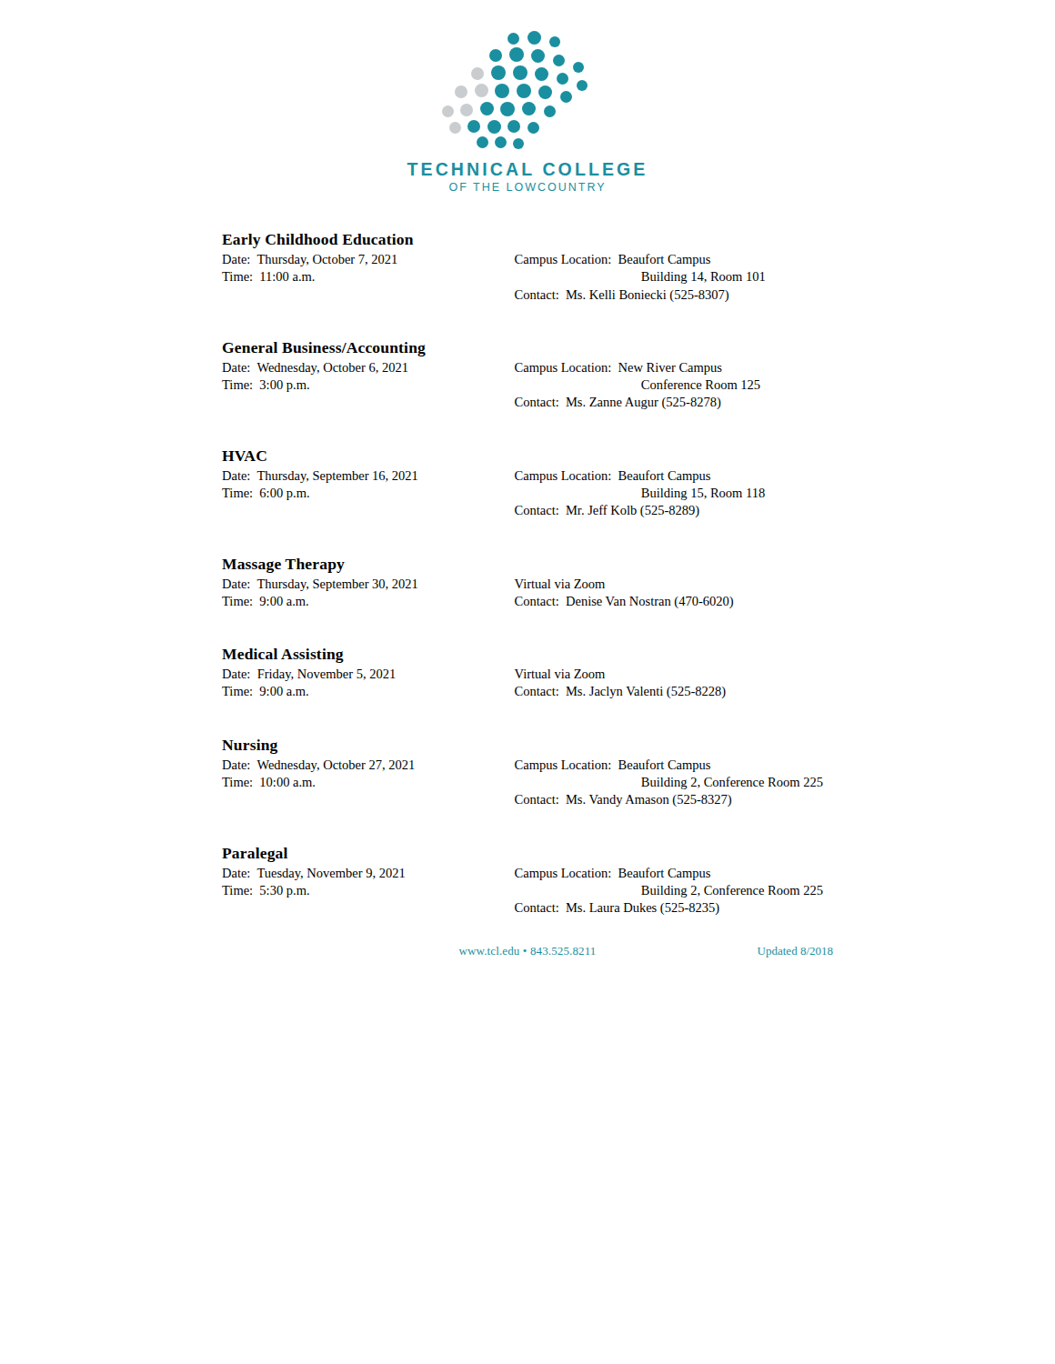TECHNICAL COLLEGE
OF THE LOWCOUNTRY
Early Childhood Education
| Date: Thursday, October 7, 2021 | Campus Location: Beaufort Campus |
| Time: 11:00 a.m. | Building 14, Room 101 |
| | Contact: Ms. Kelli Boniecki (525-8307) |
General Business/Accounting
| Date: Wednesday, October 6, 2021 | Campus Location: New River Campus |
| Time: 3:00 p.m. | Conference Room 125 |
| | Contact: Ms. Zanne Augur (525-8278) |
HVAC
| Date: Thursday, September 16, 2021 | Campus Location: Beaufort Campus |
| Time: 6:00 p.m. | Building 15, Room 118 |
| | Contact: Mr. Jeff Kolb (525-8289) |
Massage Therapy
| Date: Thursday, September 30, 2021 | Virtual via Zoom |
| Time: 9:00 a.m. | Contact: Denise Van Nostran (470-6020) |
Medical Assisting
| Date: Friday, November 5, 2021 | Virtual via Zoom |
| Time: 9:00 a.m. | Contact: Ms. Jaclyn Valenti (525-8228) |
Nursing
| Date: Wednesday, October 27, 2021 | Campus Location: Beaufort Campus |
| Time: 10:00 a.m. | Building 2, Conference Room 225 |
| | Contact: Ms. Vandy Amason (525-8327) |
Paralegal
| Date: Tuesday, November 9, 2021 | Campus Location: Beaufort Campus |
| Time: 5:30 p.m. | Building 2, Conference Room 225 |
| | Contact: Ms. Laura Dukes (525-8235) |
www.tcl.edu • 843.525.8211 Updated 8/2018